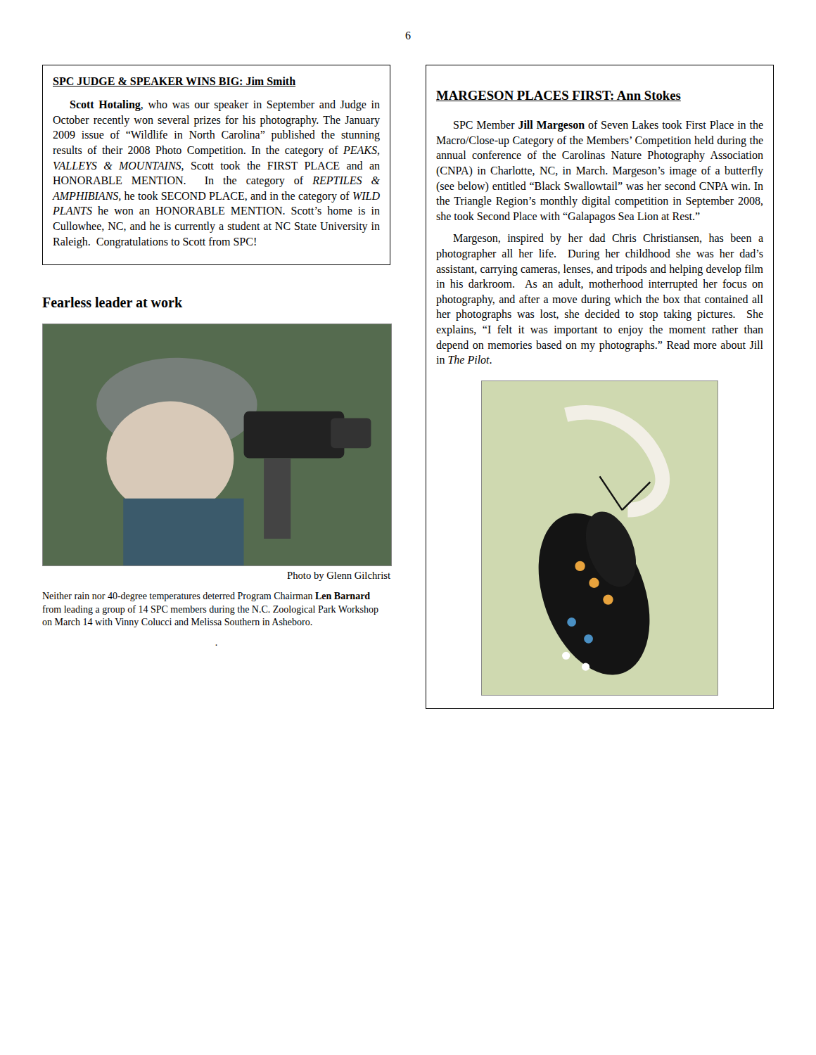6
SPC JUDGE & SPEAKER WINS BIG: Jim Smith
Scott Hotaling, who was our speaker in September and Judge in October recently won several prizes for his photography. The January 2009 issue of “Wildlife in North Carolina” published the stunning results of their 2008 Photo Competition. In the category of PEAKS, VALLEYS & MOUNTAINS, Scott took the FIRST PLACE and an HONORABLE MENTION. In the category of REPTILES & AMPHIBIANS, he took SECOND PLACE, and in the category of WILD PLANTS he won an HONORABLE MENTION. Scott’s home is in Cullowhee, NC, and he is currently a student at NC State University in Raleigh. Congratulations to Scott from SPC!
Fearless leader at work
Photo by Glenn Gilchrist
Neither rain nor 40-degree temperatures deterred Program Chairman Len Barnard from leading a group of 14 SPC members during the N.C. Zoological Park Workshop on March 14 with Vinny Colucci and Melissa Southern in Asheboro.
.
MARGESON PLACES FIRST: Ann Stokes
SPC Member Jill Margeson of Seven Lakes took First Place in the Macro/Close-up Category of the Members’ Competition held during the annual conference of the Carolinas Nature Photography Association (CNPA) in Charlotte, NC, in March. Margeson’s image of a butterfly (see below) entitled “Black Swallowtail” was her second CNPA win. In the Triangle Region’s monthly digital competition in September 2008, she took Second Place with “Galapagos Sea Lion at Rest.”
Margeson, inspired by her dad Chris Christiansen, has been a photographer all her life. During her childhood she was her dad’s assistant, carrying cameras, lenses, and tripods and helping develop film in his darkroom. As an adult, motherhood interrupted her focus on photography, and after a move during which the box that contained all her photographs was lost, she decided to stop taking pictures. She explains, “I felt it was important to enjoy the moment rather than depend on memories based on my photographs.” Read more about Jill in The Pilot.